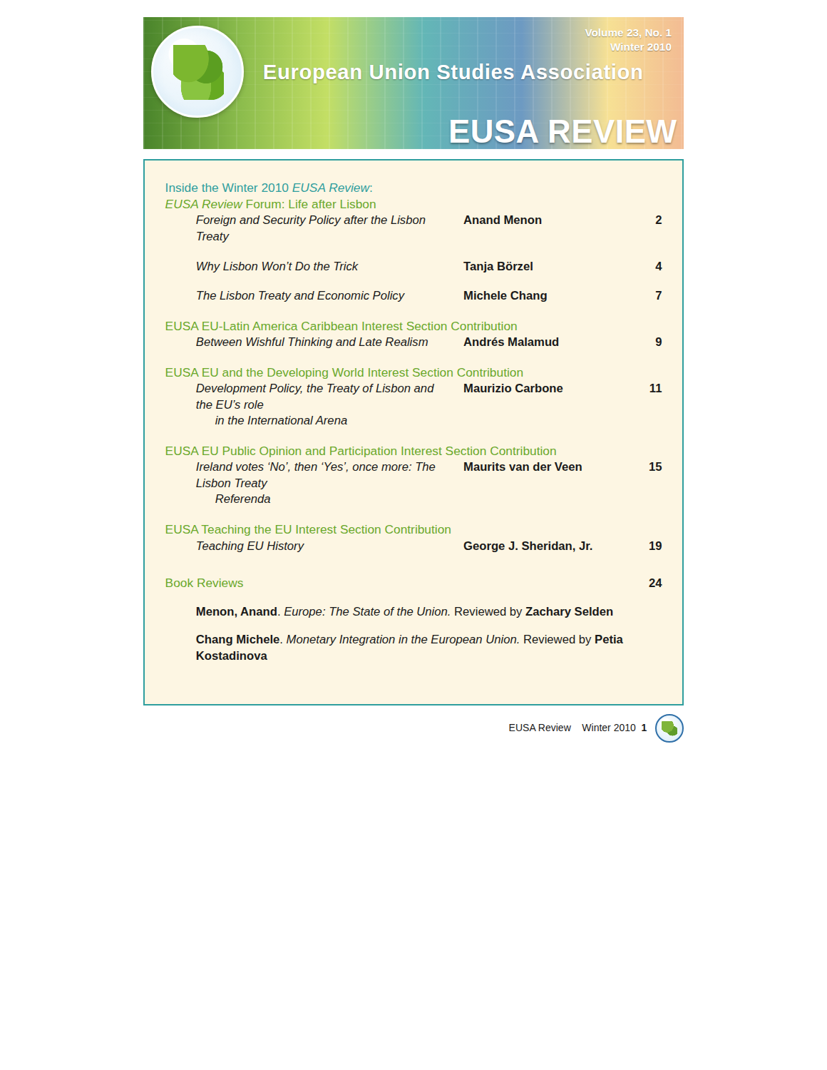Volume 23, No. 1
Winter 2010
European Union Studies Association
EUSA REVIEW
Inside the Winter 2010 EUSA Review:
EUSA Review Forum: Life after Lisbon
Foreign and Security Policy after the Lisbon Treaty Anand Menon 2
Why Lisbon Won’t Do the Trick Tanja Börzel 4
The Lisbon Treaty and Economic Policy Michele Chang 7
EUSA EU-Latin America Caribbean Interest Section Contribution
Between Wishful Thinking and Late Realism Andrés Malamud 9
EUSA EU and the Developing World Interest Section Contribution
Development Policy, the Treaty of Lisbon and the EU’s rolein the International Arena Maurizio Carbone 11
EUSA EU Public Opinion and Participation Interest Section Contribution
Ireland votes ‘No’, then ‘Yes’, once more: The Lisbon TreatyReferenda Maurits van der Veen 15
EUSA Teaching the EU Interest Section Contribution
Teaching EU History George J. Sheridan, Jr. 19
Book Reviews 24
Menon, Anand. Europe: The State of the Union. Reviewed by Zachary Selden
Chang Michele. Monetary Integration in the European Union. Reviewed by Petia Kostadinova
EUSA Review Winter 2010 1